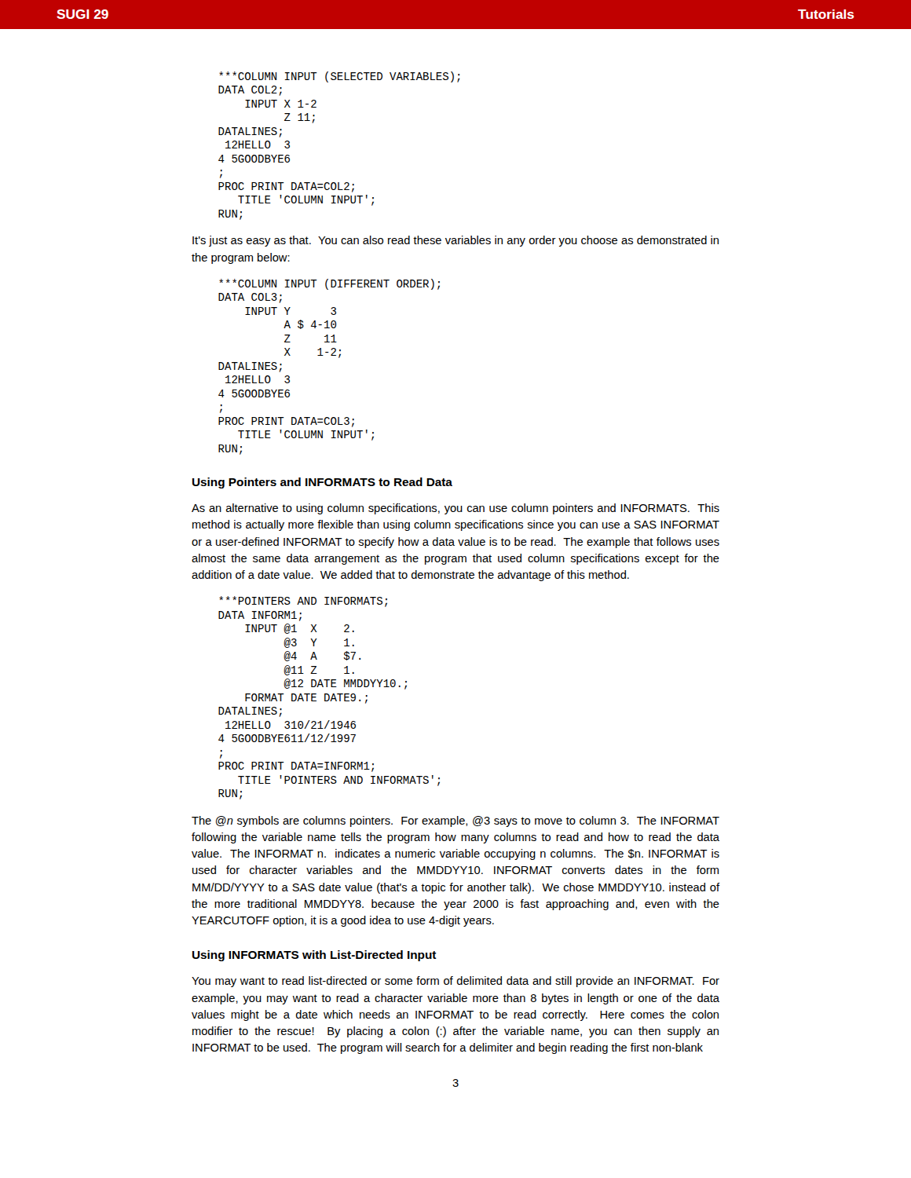SUGI 29 Tutorials
***COLUMN INPUT (SELECTED VARIABLES);
DATA COL2;
    INPUT X 1-2
          Z 11;
DATALINES;
 12HELLO  3
4 5GOODBYE6
;
PROC PRINT DATA=COL2;
   TITLE 'COLUMN INPUT';
RUN;
It's just as easy as that. You can also read these variables in any order you choose as demonstrated in the program below:
***COLUMN INPUT (DIFFERENT ORDER);
DATA COL3;
    INPUT Y      3
          A $ 4-10
          Z     11
          X    1-2;
DATALINES;
 12HELLO  3
4 5GOODBYE6
;
PROC PRINT DATA=COL3;
   TITLE 'COLUMN INPUT';
RUN;
Using Pointers and INFORMATS to Read Data
As an alternative to using column specifications, you can use column pointers and INFORMATS. This method is actually more flexible than using column specifications since you can use a SAS INFORMAT or a user-defined INFORMAT to specify how a data value is to be read. The example that follows uses almost the same data arrangement as the program that used column specifications except for the addition of a date value. We added that to demonstrate the advantage of this method.
***POINTERS AND INFORMATS;
DATA INFORM1;
    INPUT @1  X    2.
          @3  Y    1.
          @4  A    $7.
          @11 Z    1.
          @12 DATE MMDDYY10.;
    FORMAT DATE DATE9.;
DATALINES;
 12HELLO  310/21/1946
4 5GOODBYE611/12/1997
;
PROC PRINT DATA=INFORM1;
   TITLE 'POINTERS AND INFORMATS';
RUN;
The @n symbols are columns pointers. For example, @3 says to move to column 3. The INFORMAT following the variable name tells the program how many columns to read and how to read the data value. The INFORMAT n. indicates a numeric variable occupying n columns. The $n. INFORMAT is used for character variables and the MMDDYY10. INFORMAT converts dates in the form MM/DD/YYYY to a SAS date value (that's a topic for another talk). We chose MMDDYY10. instead of the more traditional MMDDYY8. because the year 2000 is fast approaching and, even with the YEARCUTOFF option, it is a good idea to use 4-digit years.
Using INFORMATS with List-Directed Input
You may want to read list-directed or some form of delimited data and still provide an INFORMAT. For example, you may want to read a character variable more than 8 bytes in length or one of the data values might be a date which needs an INFORMAT to be read correctly. Here comes the colon modifier to the rescue! By placing a colon (:) after the variable name, you can then supply an INFORMAT to be used. The program will search for a delimiter and begin reading the first non-blank
3